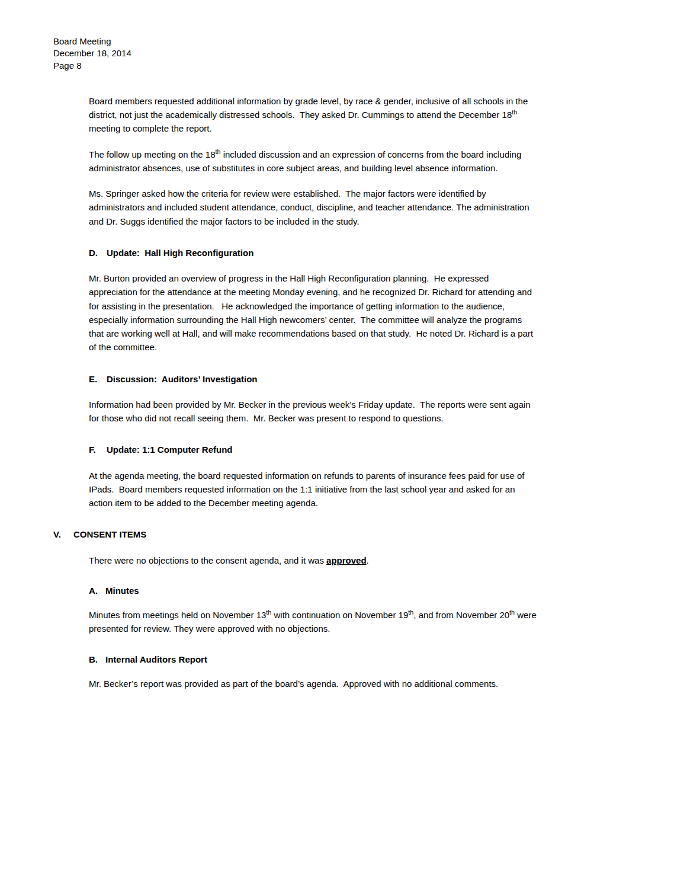Board Meeting
December 18, 2014
Page 8
Board members requested additional information by grade level, by race & gender, inclusive of all schools in the district, not just the academically distressed schools. They asked Dr. Cummings to attend the December 18th meeting to complete the report.
The follow up meeting on the 18th included discussion and an expression of concerns from the board including administrator absences, use of substitutes in core subject areas, and building level absence information.
Ms. Springer asked how the criteria for review were established. The major factors were identified by administrators and included student attendance, conduct, discipline, and teacher attendance. The administration and Dr. Suggs identified the major factors to be included in the study.
D. Update: Hall High Reconfiguration
Mr. Burton provided an overview of progress in the Hall High Reconfiguration planning. He expressed appreciation for the attendance at the meeting Monday evening, and he recognized Dr. Richard for attending and for assisting in the presentation. He acknowledged the importance of getting information to the audience, especially information surrounding the Hall High newcomers’ center. The committee will analyze the programs that are working well at Hall, and will make recommendations based on that study. He noted Dr. Richard is a part of the committee.
E. Discussion: Auditors’ Investigation
Information had been provided by Mr. Becker in the previous week’s Friday update. The reports were sent again for those who did not recall seeing them. Mr. Becker was present to respond to questions.
F. Update: 1:1 Computer Refund
At the agenda meeting, the board requested information on refunds to parents of insurance fees paid for use of IPads. Board members requested information on the 1:1 initiative from the last school year and asked for an action item to be added to the December meeting agenda.
V. CONSENT ITEMS
There were no objections to the consent agenda, and it was approved.
A. Minutes
Minutes from meetings held on November 13th with continuation on November 19th, and from November 20th were presented for review. They were approved with no objections.
B. Internal Auditors Report
Mr. Becker’s report was provided as part of the board’s agenda. Approved with no additional comments.